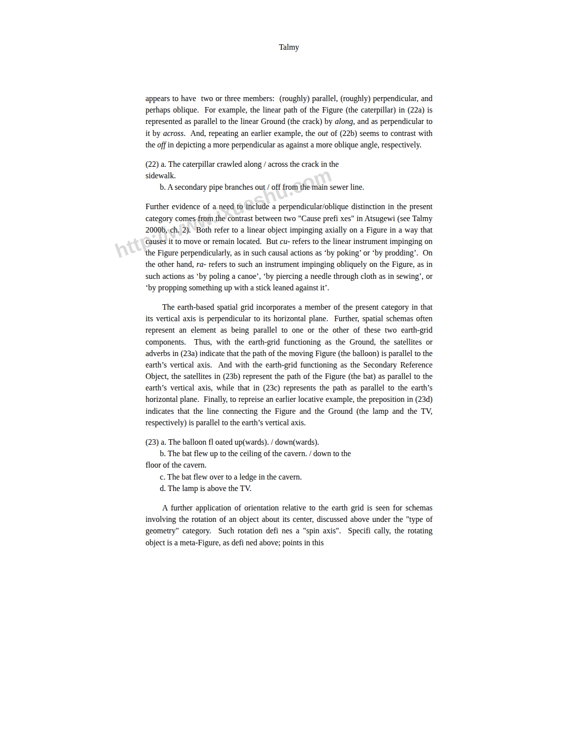Talmy
http://www.ixueshu.com
appears to have two or three members: (roughly) parallel, (roughly) perpendicular, and perhaps oblique. For example, the linear path of the Figure (the caterpillar) in (22a) is represented as parallel to the linear Ground (the crack) by along, and as perpendicular to it by across. And, repeating an earlier example, the out of (22b) seems to contrast with the off in depicting a more perpendicular as against a more oblique angle, respectively.
(22) a. The caterpillar crawled along / across the crack in the
sidewalk.
b. A secondary pipe branches out / off from the main sewer line.
Further evidence of a need to include a perpendicular/oblique distinction in the present category comes from the contrast between two "Cause prefi xes" in Atsugewi (see Talmy 2000b, ch. 2). Both refer to a linear object impinging axially on a Figure in a way that causes it to move or remain located. But cu- refers to the linear instrument impinging on the Figure perpendicularly, as in such causal actions as ‘by poking’ or ‘by prodding’. On the other hand, ra- refers to such an instrument impinging obliquely on the Figure, as in such actions as ‘by poling a canoe’, ‘by piercing a needle through cloth as in sewing’, or ‘by propping something up with a stick leaned against it’.
The earth-based spatial grid incorporates a member of the present category in that its vertical axis is perpendicular to its horizontal plane. Further, spatial schemas often represent an element as being parallel to one or the other of these two earth-grid components. Thus, with the earth-grid functioning as the Ground, the satellites or adverbs in (23a) indicate that the path of the moving Figure (the balloon) is parallel to the earth’s vertical axis. And with the earth-grid functioning as the Secondary Reference Object, the satellites in (23b) represent the path of the Figure (the bat) as parallel to the earth’s vertical axis, while that in (23c) represents the path as parallel to the earth’s horizontal plane. Finally, to repreise an earlier locative example, the preposition in (23d) indicates that the line connecting the Figure and the Ground (the lamp and the TV, respectively) is parallel to the earth’s vertical axis.
(23) a. The balloon fl oated up(wards). / down(wards).
b. The bat flew up to the ceiling of the cavern. / down to the
floor of the cavern.
c. The bat flew over to a ledge in the cavern.
d. The lamp is above the TV.
A further application of orientation relative to the earth grid is seen for schemas involving the rotation of an object about its center, discussed above under the "type of geometry" category. Such rotation defi nes a "spin axis". Specifi cally, the rotating object is a meta-Figure, as defi ned above; points in this